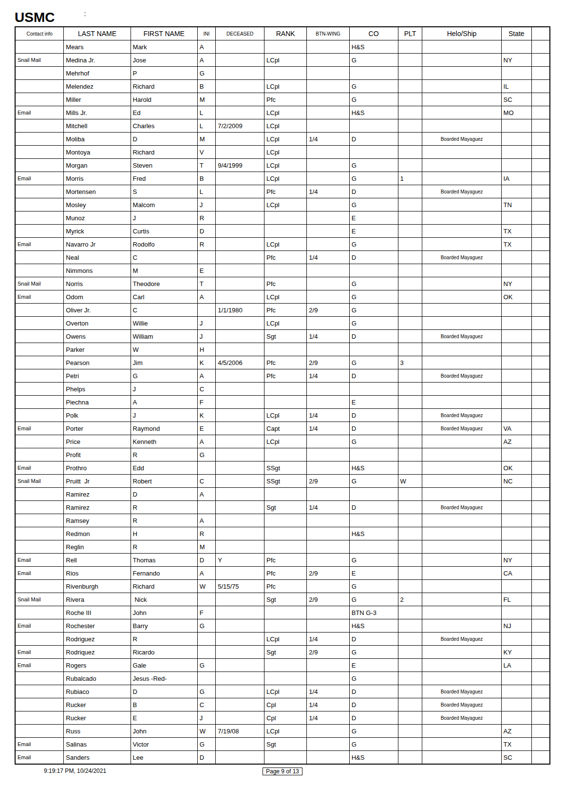USMC
:
| Contact info | LAST NAME | FIRST NAME | INI | DECEASED | RANK | BTN-WING | CO | PLT | Helo/Ship | State | |
| --- | --- | --- | --- | --- | --- | --- | --- | --- | --- | --- | --- |
| | Mears | Mark | A | | | | H&S | | | | |
| Snail Mail | Medina Jr. | Jose | A | | LCpl | | G | | | NY | |
| | Mehrhof | P | G | | | | | | | | |
| | Melendez | Richard | B | | LCpl | | G | | | IL | |
| | Miller | Harold | M | | Pfc | | G | | | SC | |
| Email | Mills Jr. | Ed | L | | LCpl | | H&S | | | MO | |
| | Mitchell | Charles | L | 7/2/2009 | LCpl | | | | | | |
| | Moliba | D | M | | LCpl | 1/4 | D | | Boarded Mayaguez | | |
| | Montoya | Richard | V | | LCpl | | | | | | |
| | Morgan | Steven | T | 9/4/1999 | LCpl | | G | | | | |
| Email | Morris | Fred | B | | LCpl | | G | 1 | | IA | |
| | Mortensen | S | L | | Pfc | 1/4 | D | | Boarded Mayaguez | | |
| | Mosley | Malcom | J | | LCpl | | G | | | TN | |
| | Munoz | J | R | | | | E | | | | |
| | Myrick | Curtis | D | | | | E | | | TX | |
| Email | Navarro Jr | Rodolfo | R | | LCpl | | G | | | TX | |
| | Neal | C | | | Pfc | 1/4 | D | | Boarded Mayaguez | | |
| | Nimmons | M | E | | | | | | | | |
| Snail Mail | Norris | Theodore | T | | Pfc | | G | | | NY | |
| Email | Odom | Carl | A | | LCpl | | G | | | OK | |
| | Oliver Jr. | C | | 1/1/1980 | Pfc | 2/9 | G | | | | |
| | Overton | Willie | J | | LCpl | | G | | | | |
| | Owens | William | J | | Sgt | 1/4 | D | | Boarded Mayaguez | | |
| | Parker | W | H | | | | | | | | |
| | Pearson | Jim | K | 4/5/2006 | Pfc | 2/9 | G | 3 | | | |
| | Petri | G | A | | Pfc | 1/4 | D | | Boarded Mayaguez | | |
| | Phelps | J | C | | | | | | | | |
| | Piechna | A | F | | | | E | | | | |
| | Polk | J | K | | LCpl | 1/4 | D | | Boarded Mayaguez | | |
| Email | Porter | Raymond | E | | Capt | 1/4 | D | | Boarded Mayaguez | VA | |
| | Price | Kenneth | A | | LCpl | | G | | | AZ | |
| | Profit | R | G | | | | | | | | |
| Email | Prothro | Edd | | | SSgt | | H&S | | | OK | |
| Snail Mail | Pruitt Jr | Robert | C | | SSgt | 2/9 | G | W | | NC | |
| | Ramirez | D | A | | | | | | | | |
| | Ramirez | R | | | Sgt | 1/4 | D | | Boarded Mayaguez | | |
| | Ramsey | R | A | | | | | | | | |
| | Redmon | H | R | | | | H&S | | | | |
| | Reglin | R | M | | | | | | | | |
| Email | Rell | Thomas | D | Y | Pfc | | G | | | NY | |
| Email | Rios | Fernando | A | | Pfc | 2/9 | E | | | CA | |
| | Rivenburgh | Richard | W | 5/15/75 | Pfc | | G | | | | |
| Snail Mail | Rivera | Nick | | | Sgt | 2/9 | G | 2 | | FL | |
| | Roche III | John | F | | | | BTN G-3 | | | | |
| Email | Rochester | Barry | G | | | | H&S | | | NJ | |
| | Rodriguez | R | | | LCpl | 1/4 | D | | Boarded Mayaguez | | |
| Email | Rodriquez | Ricardo | | | Sgt | 2/9 | G | | | KY | |
| Email | Rogers | Gale | G | | | | E | | | LA | |
| | Rubalcado | Jesus -Red- | | | | | G | | | | |
| | Rubiaco | D | G | | LCpl | 1/4 | D | | Boarded Mayaguez | | |
| | Rucker | B | C | | Cpl | 1/4 | D | | Boarded Mayaguez | | |
| | Rucker | E | J | | Cpl | 1/4 | D | | Boarded Mayaguez | | |
| | Russ | John | W | 7/19/08 | LCpl | | G | | | AZ | |
| Email | Salinas | Victor | G | | Sgt | | G | | | TX | |
| Email | Sanders | Lee | D | | | | H&S | | | SC | |
9:19:17 PM, 10/24/2021 Page 9 of 13